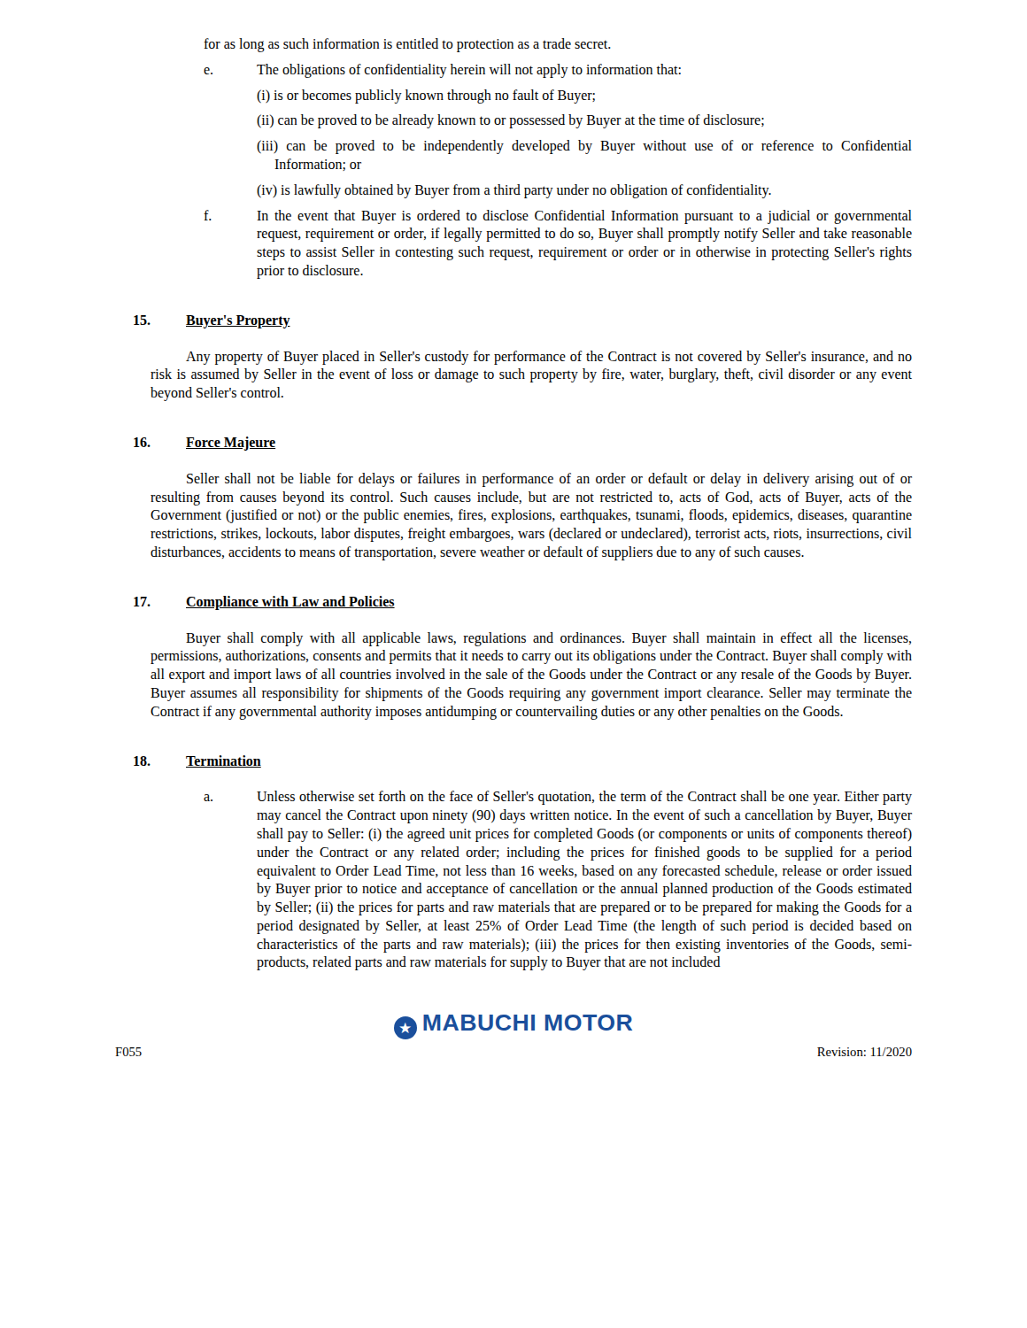for as long as such information is entitled to protection as a trade secret.
e.
The obligations of confidentiality herein will not apply to information that:
(i) is or becomes publicly known through no fault of Buyer;
(ii) can be proved to be already known to or possessed by Buyer at the time of disclosure;
(iii) can be proved to be independently developed by Buyer without use of or reference to Confidential Information; or
(iv) is lawfully obtained by Buyer from a third party under no obligation of confidentiality.
f.
In the event that Buyer is ordered to disclose Confidential Information pursuant to a judicial or governmental request, requirement or order, if legally permitted to do so, Buyer shall promptly notify Seller and take reasonable steps to assist Seller in contesting such request, requirement or order or in otherwise in protecting Seller's rights prior to disclosure.
15. Buyer's Property
Any property of Buyer placed in Seller's custody for performance of the Contract is not covered by Seller's insurance, and no risk is assumed by Seller in the event of loss or damage to such property by fire, water, burglary, theft, civil disorder or any event beyond Seller's control.
16. Force Majeure
Seller shall not be liable for delays or failures in performance of an order or default or delay in delivery arising out of or resulting from causes beyond its control. Such causes include, but are not restricted to, acts of God, acts of Buyer, acts of the Government (justified or not) or the public enemies, fires, explosions, earthquakes, tsunami, floods, epidemics, diseases, quarantine restrictions, strikes, lockouts, labor disputes, freight embargoes, wars (declared or undeclared), terrorist acts, riots, insurrections, civil disturbances, accidents to means of transportation, severe weather or default of suppliers due to any of such causes.
17. Compliance with Law and Policies
Buyer shall comply with all applicable laws, regulations and ordinances. Buyer shall maintain in effect all the licenses, permissions, authorizations, consents and permits that it needs to carry out its obligations under the Contract. Buyer shall comply with all export and import laws of all countries involved in the sale of the Goods under the Contract or any resale of the Goods by Buyer. Buyer assumes all responsibility for shipments of the Goods requiring any government import clearance. Seller may terminate the Contract if any governmental authority imposes antidumping or countervailing duties or any other penalties on the Goods.
18. Termination
a.
Unless otherwise set forth on the face of Seller's quotation, the term of the Contract shall be one year. Either party may cancel the Contract upon ninety (90) days written notice. In the event of such a cancellation by Buyer, Buyer shall pay to Seller: (i) the agreed unit prices for completed Goods (or components or units of components thereof) under the Contract or any related order; including the prices for finished goods to be supplied for a period equivalent to Order Lead Time, not less than 16 weeks, based on any forecasted schedule, release or order issued by Buyer prior to notice and acceptance of cancellation or the annual planned production of the Goods estimated by Seller; (ii) the prices for parts and raw materials that are prepared or to be prepared for making the Goods for a period designated by Seller, at least 25% of Order Lead Time (the length of such period is decided based on characteristics of the parts and raw materials); (iii) the prices for then existing inventories of the Goods, semi-products, related parts and raw materials for supply to Buyer that are not included
★MABUCHI MOTOR
F055
Revision: 11/2020